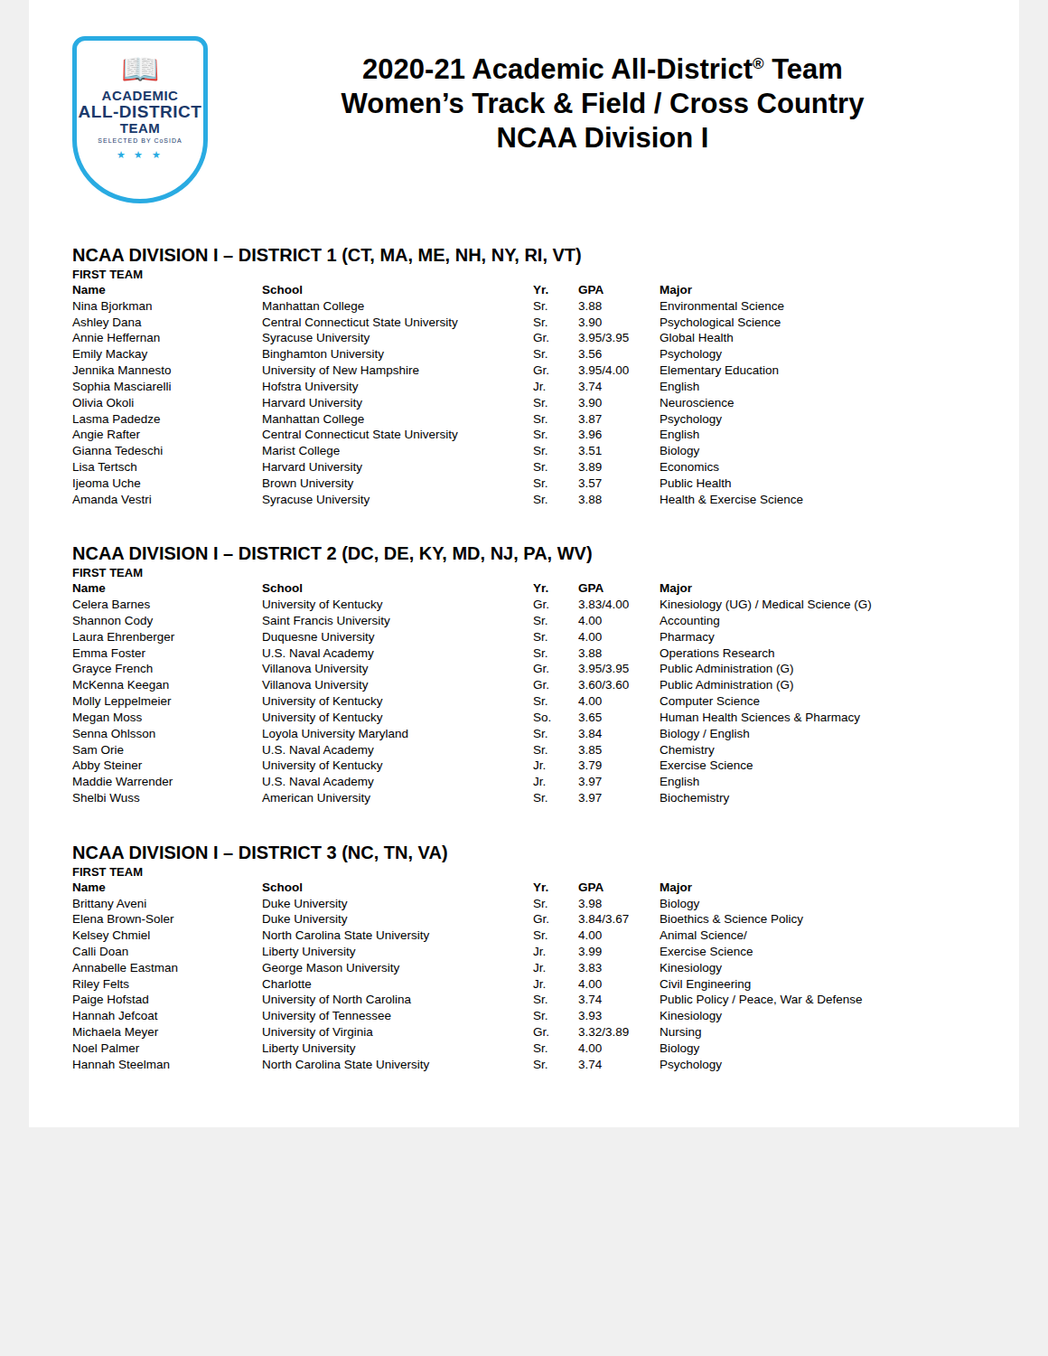📖
ACADEMIC
ALL-DISTRICT
TEAM
SELECTED BY CoSIDA
★ ★ ★
2020-21 Academic All-District® Team
Women’s Track & Field / Cross Country
NCAA Division I
NCAA DIVISION I – DISTRICT 1 (CT, MA, ME, NH, NY, RI, VT)
FIRST TEAM
| Name | School | Yr. | GPA | Major |
| --- | --- | --- | --- | --- |
| Nina Bjorkman | Manhattan College | Sr. | 3.88 | Environmental Science |
| Ashley Dana | Central Connecticut State University | Sr. | 3.90 | Psychological Science |
| Annie Heffernan | Syracuse University | Gr. | 3.95/3.95 | Global Health |
| Emily Mackay | Binghamton University | Sr. | 3.56 | Psychology |
| Jennika Mannesto | University of New Hampshire | Gr. | 3.95/4.00 | Elementary Education |
| Sophia Masciarelli | Hofstra University | Jr. | 3.74 | English |
| Olivia Okoli | Harvard University | Sr. | 3.90 | Neuroscience |
| Lasma Padedze | Manhattan College | Sr. | 3.87 | Psychology |
| Angie Rafter | Central Connecticut State University | Sr. | 3.96 | English |
| Gianna Tedeschi | Marist College | Sr. | 3.51 | Biology |
| Lisa Tertsch | Harvard University | Sr. | 3.89 | Economics |
| Ijeoma Uche | Brown University | Sr. | 3.57 | Public Health |
| Amanda Vestri | Syracuse University | Sr. | 3.88 | Health & Exercise Science |
NCAA DIVISION I – DISTRICT 2 (DC, DE, KY, MD, NJ, PA, WV)
FIRST TEAM
| Name | School | Yr. | GPA | Major |
| --- | --- | --- | --- | --- |
| Celera Barnes | University of Kentucky | Gr. | 3.83/4.00 | Kinesiology (UG) / Medical Science (G) |
| Shannon Cody | Saint Francis University | Sr. | 4.00 | Accounting |
| Laura Ehrenberger | Duquesne University | Sr. | 4.00 | Pharmacy |
| Emma Foster | U.S. Naval Academy | Sr. | 3.88 | Operations Research |
| Grayce French | Villanova University | Gr. | 3.95/3.95 | Public Administration (G) |
| McKenna Keegan | Villanova University | Gr. | 3.60/3.60 | Public Administration (G) |
| Molly Leppelmeier | University of Kentucky | Sr. | 4.00 | Computer Science |
| Megan Moss | University of Kentucky | So. | 3.65 | Human Health Sciences & Pharmacy |
| Senna Ohlsson | Loyola University Maryland | Sr. | 3.84 | Biology / English |
| Sam Orie | U.S. Naval Academy | Sr. | 3.85 | Chemistry |
| Abby Steiner | University of Kentucky | Jr. | 3.79 | Exercise Science |
| Maddie Warrender | U.S. Naval Academy | Jr. | 3.97 | English |
| Shelbi Wuss | American University | Sr. | 3.97 | Biochemistry |
NCAA DIVISION I – DISTRICT 3 (NC, TN, VA)
FIRST TEAM
| Name | School | Yr. | GPA | Major |
| --- | --- | --- | --- | --- |
| Brittany Aveni | Duke University | Sr. | 3.98 | Biology |
| Elena Brown-Soler | Duke University | Gr. | 3.84/3.67 | Bioethics & Science Policy |
| Kelsey Chmiel | North Carolina State University | Sr. | 4.00 | Animal Science/ |
| Calli Doan | Liberty University | Jr. | 3.99 | Exercise Science |
| Annabelle Eastman | George Mason University | Jr. | 3.83 | Kinesiology |
| Riley Felts | Charlotte | Jr. | 4.00 | Civil Engineering |
| Paige Hofstad | University of North Carolina | Sr. | 3.74 | Public Policy / Peace, War & Defense |
| Hannah Jefcoat | University of Tennessee | Sr. | 3.93 | Kinesiology |
| Michaela Meyer | University of Virginia | Gr. | 3.32/3.89 | Nursing |
| Noel Palmer | Liberty University | Sr. | 4.00 | Biology |
| Hannah Steelman | North Carolina State University | Sr. | 3.74 | Psychology |